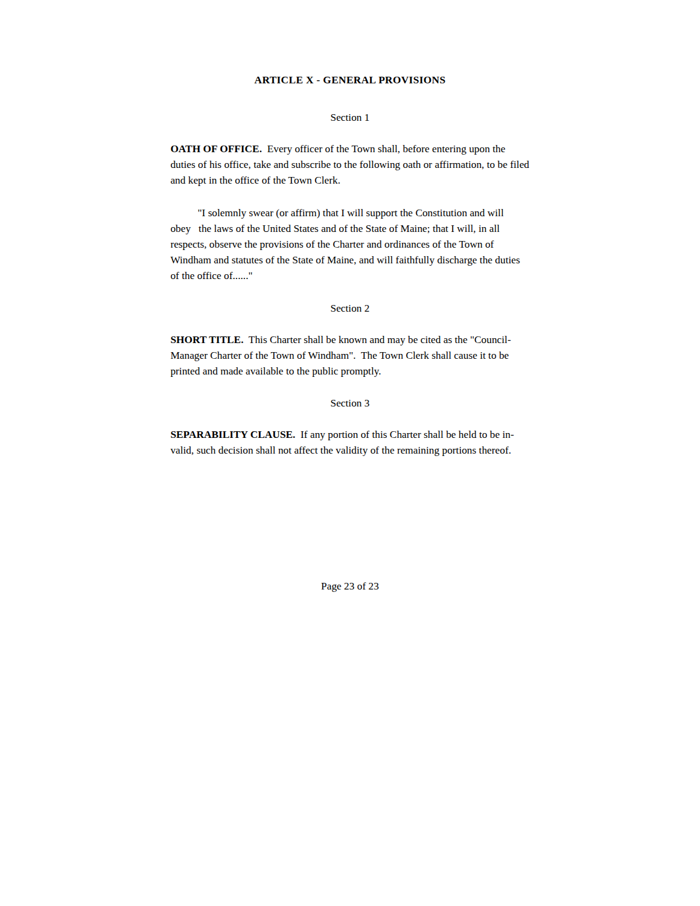ARTICLE X - GENERAL PROVISIONS
Section 1
OATH OF OFFICE. Every officer of the Town shall, before entering upon the duties of his office, take and subscribe to the following oath or affirmation, to be filed and kept in the office of the Town Clerk.
"I solemnly swear (or affirm) that I will support the Constitution and will obey the laws of the United States and of the State of Maine; that I will, in all respects, observe the provisions of the Charter and ordinances of the Town of Windham and statutes of the State of Maine, and will faithfully discharge the duties of the office of......"
Section 2
SHORT TITLE. This Charter shall be known and may be cited as the "Council-Manager Charter of the Town of Windham". The Town Clerk shall cause it to be printed and made available to the public promptly.
Section 3
SEPARABILITY CLAUSE. If any portion of this Charter shall be held to be in-valid, such decision shall not affect the validity of the remaining portions thereof.
Page 23 of 23